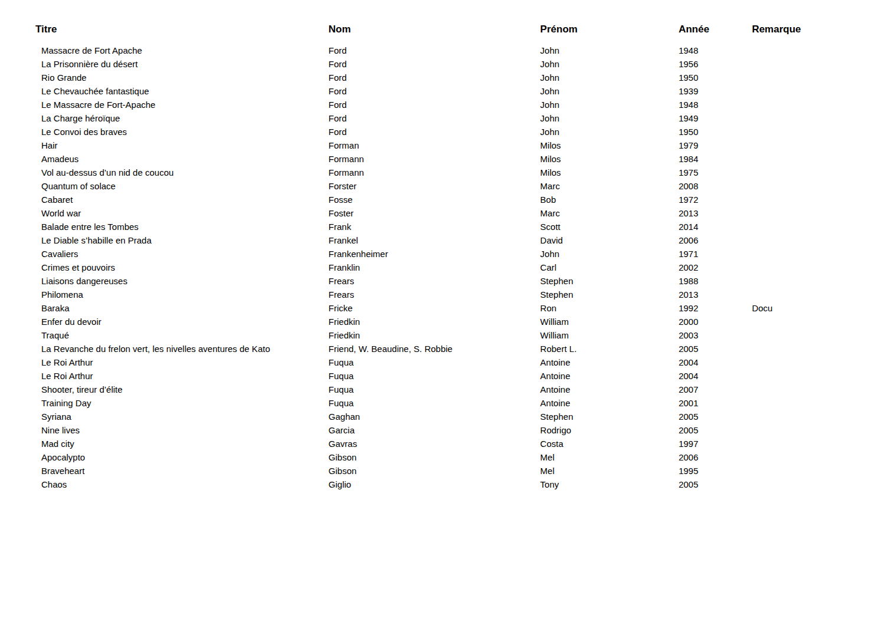| Titre | Nom | Prénom | Année | Remarque |
| --- | --- | --- | --- | --- |
| Massacre de Fort Apache | Ford | John | 1948 | |
| La Prisonnière du désert | Ford | John | 1956 | |
| Rio Grande | Ford | John | 1950 | |
| Le Chevauchée fantastique | Ford | John | 1939 | |
| Le Massacre de Fort-Apache | Ford | John | 1948 | |
| La Charge héroïque | Ford | John | 1949 | |
| Le Convoi des braves | Ford | John | 1950 | |
| Hair | Forman | Milos | 1979 | |
| Amadeus | Formann | Milos | 1984 | |
| Vol au-dessus d’un nid de coucou | Formann | Milos | 1975 | |
| Quantum of solace | Forster | Marc | 2008 | |
| Cabaret | Fosse | Bob | 1972 | |
| World war | Foster | Marc | 2013 | |
| Balade entre les Tombes | Frank | Scott | 2014 | |
| Le Diable s’habille en Prada | Frankel | David | 2006 | |
| Cavaliers | Frankenheimer | John | 1971 | |
| Crimes et pouvoirs | Franklin | Carl | 2002 | |
| Liaisons dangereuses | Frears | Stephen | 1988 | |
| Philomena | Frears | Stephen | 2013 | |
| Baraka | Fricke | Ron | 1992 | Docu |
| Enfer du devoir | Friedkin | William | 2000 | |
| Traqué | Friedkin | William | 2003 | |
| La Revanche du frelon vert, les nivelles aventures de Kato | Friend, W. Beaudine, S. Robbie | Robert L. | 2005 | |
| Le Roi Arthur | Fuqua | Antoine | 2004 | |
| Le Roi Arthur | Fuqua | Antoine | 2004 | |
| Shooter, tireur d’élite | Fuqua | Antoine | 2007 | |
| Training Day | Fuqua | Antoine | 2001 | |
| Syriana | Gaghan | Stephen | 2005 | |
| Nine lives | Garcia | Rodrigo | 2005 | |
| Mad city | Gavras | Costa | 1997 | |
| Apocalypto | Gibson | Mel | 2006 | |
| Braveheart | Gibson | Mel | 1995 | |
| Chaos | Giglio | Tony | 2005 | |